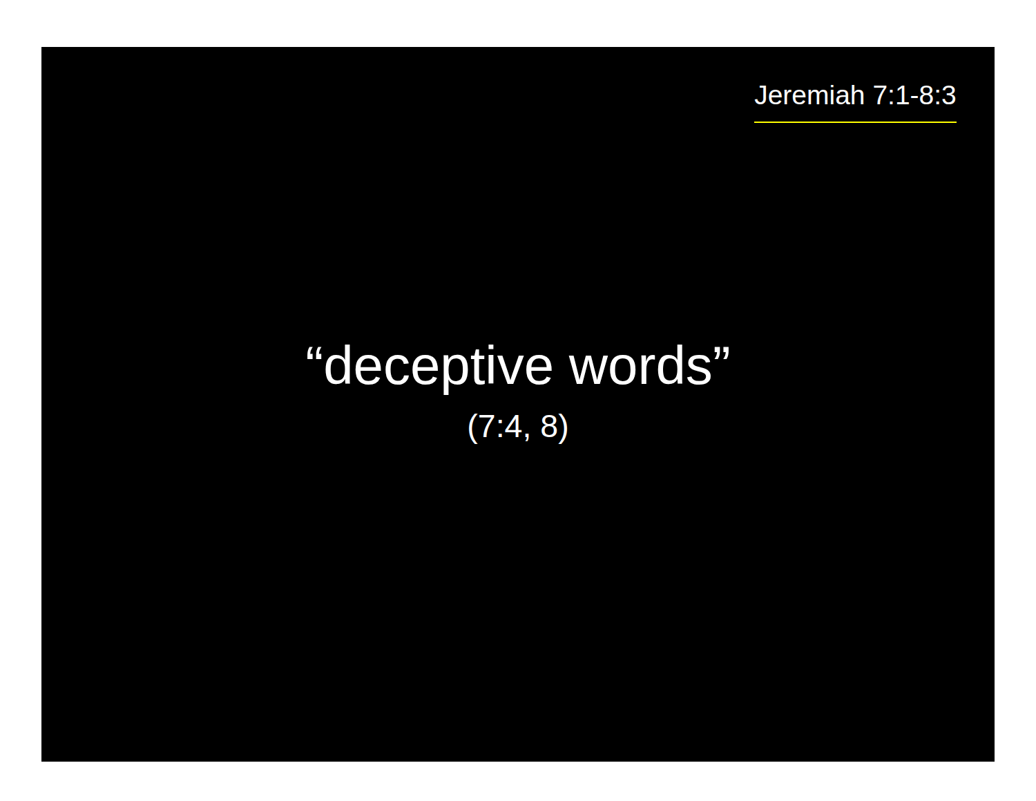Jeremiah 7:1-8:3
“deceptive words”
(7:4, 8)